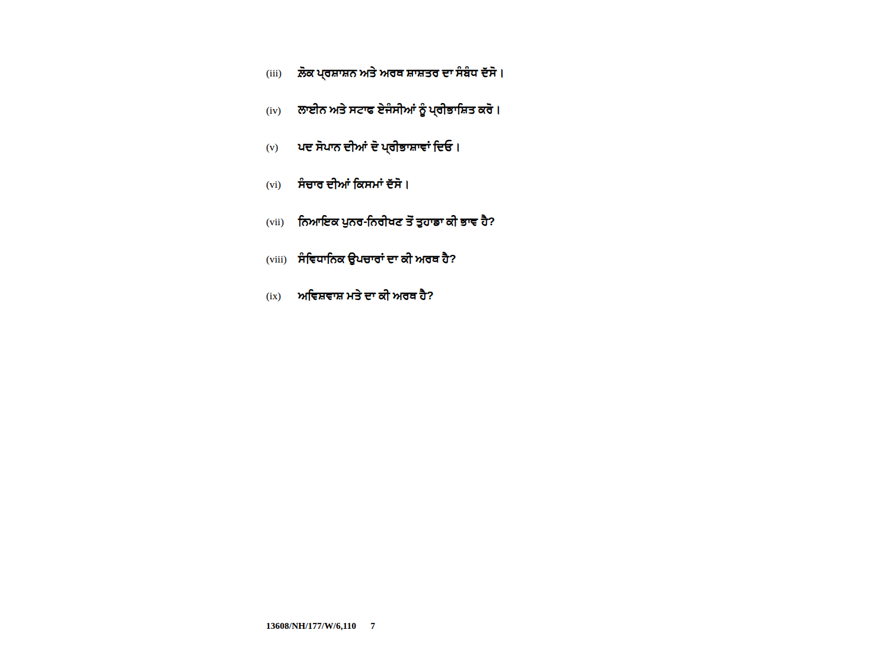(iii) ਲ਼ੋਕ ਪ੍ਰਸ਼ਾਸ਼ਨ ਅਤੇ ਅਰਥ ਸ਼ਾਸ਼ਤਰ ਦਾ ਸੰਬੰਧ ਦੱਸੋ।
(iv) ਲਾਈਨ ਅਤੇ ਸਟਾਫ ਏਜੰਸੀਆਂ ਨੂੰ ਪ੍ਰੀਭਾਸ਼ਿਤ ਕਰੋ।
(v) ਪਦ ਸੋਪਾਨ ਦੀਆਂ ਦੋ ਪ੍ਰੀਭਾਸ਼ਾਵਾਂ ਦਿਓ।
(vi) ਸੰਚਾਰ ਦੀਆਂ ਕਿਸਮਾਂ ਦੱਸੋ।
(vii) ਨਿਆਇਕ ਪੁਨਰ-ਨਿਰੀਖਣ ਤੋਂ ਤੁਹਾਡਾ ਕੀ ਭਾਵ ਹੈ?
(viii) ਸੰਵਿਧਾਨਿਕ ਉਪਚਾਰਾਂ ਦਾ ਕੀ ਅਰਥ ਹੈ?
(ix) ਅਵਿਸ਼ਵਾਸ਼ ਮਤੇ ਦਾ ਕੀ ਅਰਥ ਹੈ?
13608/NH/177/W/6,1107